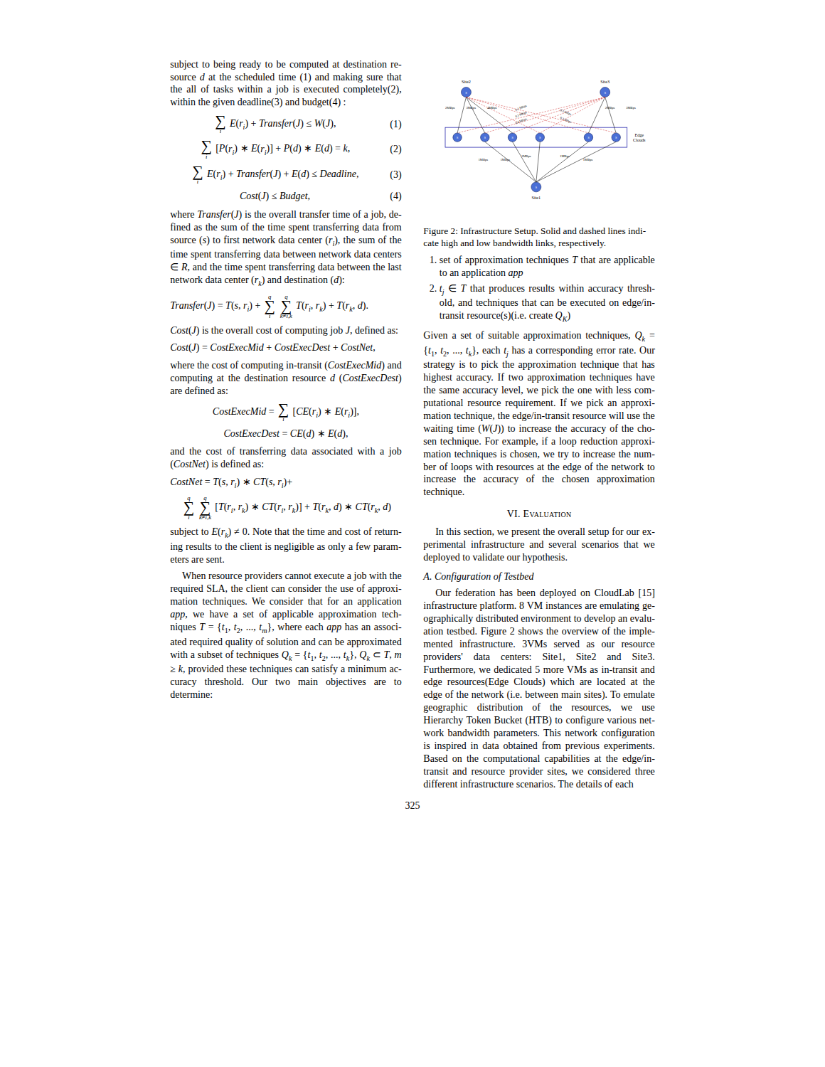subject to being ready to be computed at destination resource d at the scheduled time (1) and making sure that the all of tasks within a job is executed completely(2), within the given deadline(3) and budget(4) :
∑i E(ri) + Transfer(J) ≤ W(J),
(1)
∑i [P(ri) ∗ E(ri)] + P(d) ∗ E(d) = k,
(2)
∑i E(ri) + Transfer(J) + E(d) ≤ Deadline,
(3)
Cost(J) ≤ Budget,
(4)
where Transfer(J) is the overall transfer time of a job, defined as the sum of the time spent transferring data from source (s) to first network data center (ri), the sum of the time spent transferring data between network data centers ∈ R, and the time spent transferring data between the last network data center (rk) and destination (d):
Transfer(J) = T(s, ri) + q∑i q∑k≠i,k T(ri, rk) + T(rk, d).
Cost(J) is the overall cost of computing job J, defined as:
Cost(J) = CostExecMid + CostExecDest + CostNet,
where the cost of computing in-transit (CostExecMid) and computing at the destination resource d (CostExecDest) are defined as:
CostExecMid = ∑i [CE(ri) ∗ E(ri)],
CostExecDest = CE(d) ∗ E(d),
and the cost of transferring data associated with a job (CostNet) is defined as:
CostNet = T(s, ri) ∗ CT(s, ri)+
q∑i q∑k≠i,k [T(ri, rk) ∗ CT(ri, rk)] + T(rk, d) ∗ CT(rk, d)
subject to E(rk) ≠ 0. Note that the time and cost of returning results to the client is negligible as only a few parameters are sent.
When resource providers cannot execute a job with the required SLA, the client can consider the use of approximation techniques. We consider that for an application app, we have a set of applicable approximation techniques T = {t1, t2, ..., tm}, where each app has an associated required quality of solution and can be approximated with a subset of techniques Qk = {t1, t2, ..., tk}, Qk ⊂ T, m ≥ k, provided these techniques can satisfy a minimum accuracy threshold. Our two main objectives are to determine:
Site2 Site3 Site1 Edge Clouds S S S S S S S S S 2MBps 3MBps 4MBps 2MBps 3MBps 0.2 MBps 0.3 MBps 0.4 MBps 0.3 MBps 0.2 MBps 1MBps 1MBps 1MBps 1MBps 1MBps
Figure 2: Infrastructure Setup. Solid and dashed lines indicate high and low bandwidth links, respectively.
set of approximation techniques T that are applicable to an application app
tj ∈ T that produces results within accuracy threshold, and techniques that can be executed on edge/in-transit resource(s)(i.e. create QK)
Given a set of suitable approximation techniques, Qk = {t1, t2, ..., tk}, each tj has a corresponding error rate. Our strategy is to pick the approximation technique that has highest accuracy. If two approximation techniques have the same accuracy level, we pick the one with less computational resource requirement. If we pick an approximation technique, the edge/in-transit resource will use the waiting time (W(J)) to increase the accuracy of the chosen technique. For example, if a loop reduction approximation techniques is chosen, we try to increase the number of loops with resources at the edge of the network to increase the accuracy of the chosen approximation technique.
VI. Evaluation
In this section, we present the overall setup for our experimental infrastructure and several scenarios that we deployed to validate our hypothesis.
A. Configuration of Testbed
Our federation has been deployed on CloudLab [15] infrastructure platform. 8 VM instances are emulating geographically distributed environment to develop an evaluation testbed. Figure 2 shows the overview of the implemented infrastructure. 3VMs served as our resource providers' data centers: Site1, Site2 and Site3. Furthermore, we dedicated 5 more VMs as in-transit and edge resources(Edge Clouds) which are located at the edge of the network (i.e. between main sites). To emulate geographic distribution of the resources, we use Hierarchy Token Bucket (HTB) to configure various network bandwidth parameters. This network configuration is inspired in data obtained from previous experiments. Based on the computational capabilities at the edge/in-transit and resource provider sites, we considered three different infrastructure scenarios. The details of each
325